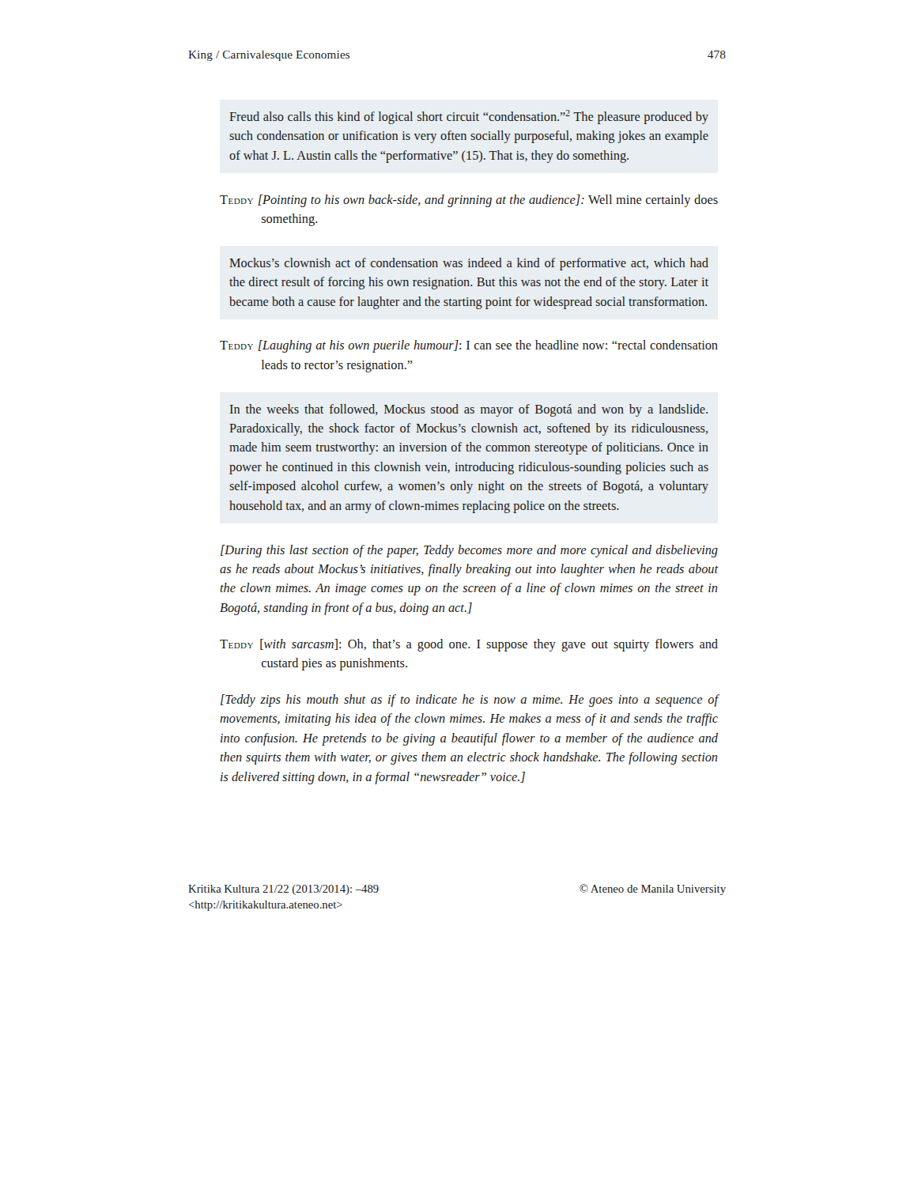King / Carnivalesque Economies 478
Freud also calls this kind of logical short circuit “condensation.”2 The pleasure produced by such condensation or unification is very often socially purposeful, making jokes an example of what J. L. Austin calls the “performative” (15). That is, they do something.
Teddy [Pointing to his own back-side, and grinning at the audience]: Well mine certainly does something.
Mockus’s clownish act of condensation was indeed a kind of performative act, which had the direct result of forcing his own resignation. But this was not the end of the story. Later it became both a cause for laughter and the starting point for widespread social transformation.
Teddy [Laughing at his own puerile humour]: I can see the headline now: “rectal condensation leads to rector’s resignation.”
In the weeks that followed, Mockus stood as mayor of Bogotá and won by a landslide. Paradoxically, the shock factor of Mockus’s clownish act, softened by its ridiculousness, made him seem trustworthy: an inversion of the common stereotype of politicians. Once in power he continued in this clownish vein, introducing ridiculous-sounding policies such as self-imposed alcohol curfew, a women’s only night on the streets of Bogotá, a voluntary household tax, and an army of clown-mimes replacing police on the streets.
[During this last section of the paper, Teddy becomes more and more cynical and disbelieving as he reads about Mockus’s initiatives, finally breaking out into laughter when he reads about the clown mimes. An image comes up on the screen of a line of clown mimes on the street in Bogotá, standing in front of a bus, doing an act.]
Teddy [with sarcasm]: Oh, that’s a good one. I suppose they gave out squirty flowers and custard pies as punishments.
[Teddy zips his mouth shut as if to indicate he is now a mime. He goes into a sequence of movements, imitating his idea of the clown mimes. He makes a mess of it and sends the traffic into confusion. He pretends to be giving a beautiful flower to a member of the audience and then squirts them with water, or gives them an electric shock handshake. The following section is delivered sitting down, in a formal “newsreader” voice.]
Kritika Kultura 21/22 (2013/2014): –489
<http://kritikakultura.ateneo.net>
© Ateneo de Manila University